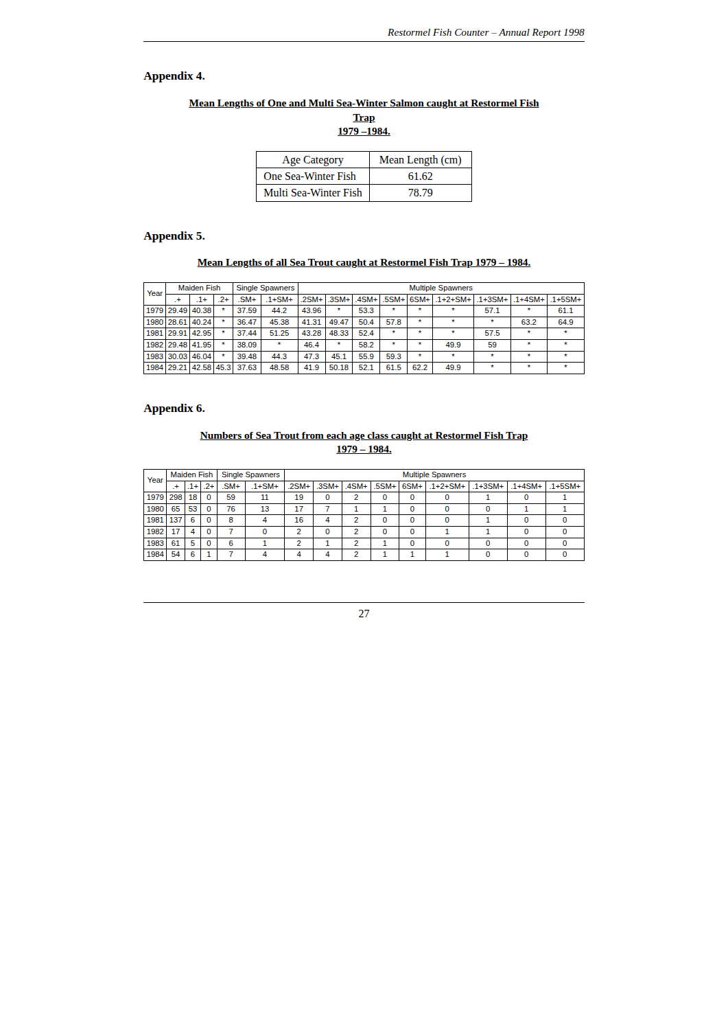Restormel Fish Counter – Annual Report 1998
Appendix 4.
Mean Lengths of One and Multi Sea-Winter Salmon caught at Restormel Fish Trap
1979 –1984.
| Age Category | Mean Length (cm) |
| One Sea-Winter Fish | 61.62 |
| Multi Sea-Winter Fish | 78.79 |
Appendix 5.
Mean Lengths of all Sea Trout caught at Restormel Fish Trap 1979 – 1984.
| Year | Maiden Fish | Single Spawners | Multiple Spawners |
| --- | --- | --- | --- |
| .+ | .1+ | .2+ | .SM+ | .1+SM+ | .2SM+ | .3SM+ | .4SM+ | .5SM+ | 6SM+ | .1+2+SM+ | .1+3SM+ | .1+4SM+ | .1+5SM+ |
| 1979 | 29.49 | 40.38 | * | 37.59 | 44.2 | 43.96 | * | 53.3 | * | * | * | 57.1 | * | 61.1 |
| 1980 | 28.61 | 40.24 | * | 36.47 | 45.38 | 41.31 | 49.47 | 50.4 | 57.8 | * | * | * | 63.2 | 64.9 |
| 1981 | 29.91 | 42.95 | * | 37.44 | 51.25 | 43.28 | 48.33 | 52.4 | * | * | * | 57.5 | * | * |
| 1982 | 29.48 | 41.95 | * | 38.09 | * | 46.4 | * | 58.2 | * | * | 49.9 | 59 | * | * |
| 1983 | 30.03 | 46.04 | * | 39.48 | 44.3 | 47.3 | 45.1 | 55.9 | 59.3 | * | * | * | * | * |
| 1984 | 29.21 | 42.58 | 45.3 | 37.63 | 48.58 | 41.9 | 50.18 | 52.1 | 61.5 | 62.2 | 49.9 | * | * | * |
Appendix 6.
Numbers of Sea Trout from each age class caught at Restormel Fish Trap
1979 – 1984.
| Year | Maiden Fish | Single Spawners | Multiple Spawners |
| --- | --- | --- | --- |
| .+ | .1+ | .2+ | .SM+ | .1+SM+ | .2SM+ | .3SM+ | .4SM+ | .5SM+ | 6SM+ | .1+2+SM+ | .1+3SM+ | .1+4SM+ | .1+5SM+ |
| 1979 | 298 | 18 | 0 | 59 | 11 | 19 | 0 | 2 | 0 | 0 | 0 | 1 | 0 | 1 |
| 1980 | 65 | 53 | 0 | 76 | 13 | 17 | 7 | 1 | 1 | 0 | 0 | 0 | 1 | 1 |
| 1981 | 137 | 6 | 0 | 8 | 4 | 16 | 4 | 2 | 0 | 0 | 0 | 1 | 0 | 0 |
| 1982 | 17 | 4 | 0 | 7 | 0 | 2 | 0 | 2 | 0 | 0 | 1 | 1 | 0 | 0 |
| 1983 | 61 | 5 | 0 | 6 | 1 | 2 | 1 | 2 | 1 | 0 | 0 | 0 | 0 | 0 |
| 1984 | 54 | 6 | 1 | 7 | 4 | 4 | 4 | 2 | 1 | 1 | 1 | 0 | 0 | 0 |
27